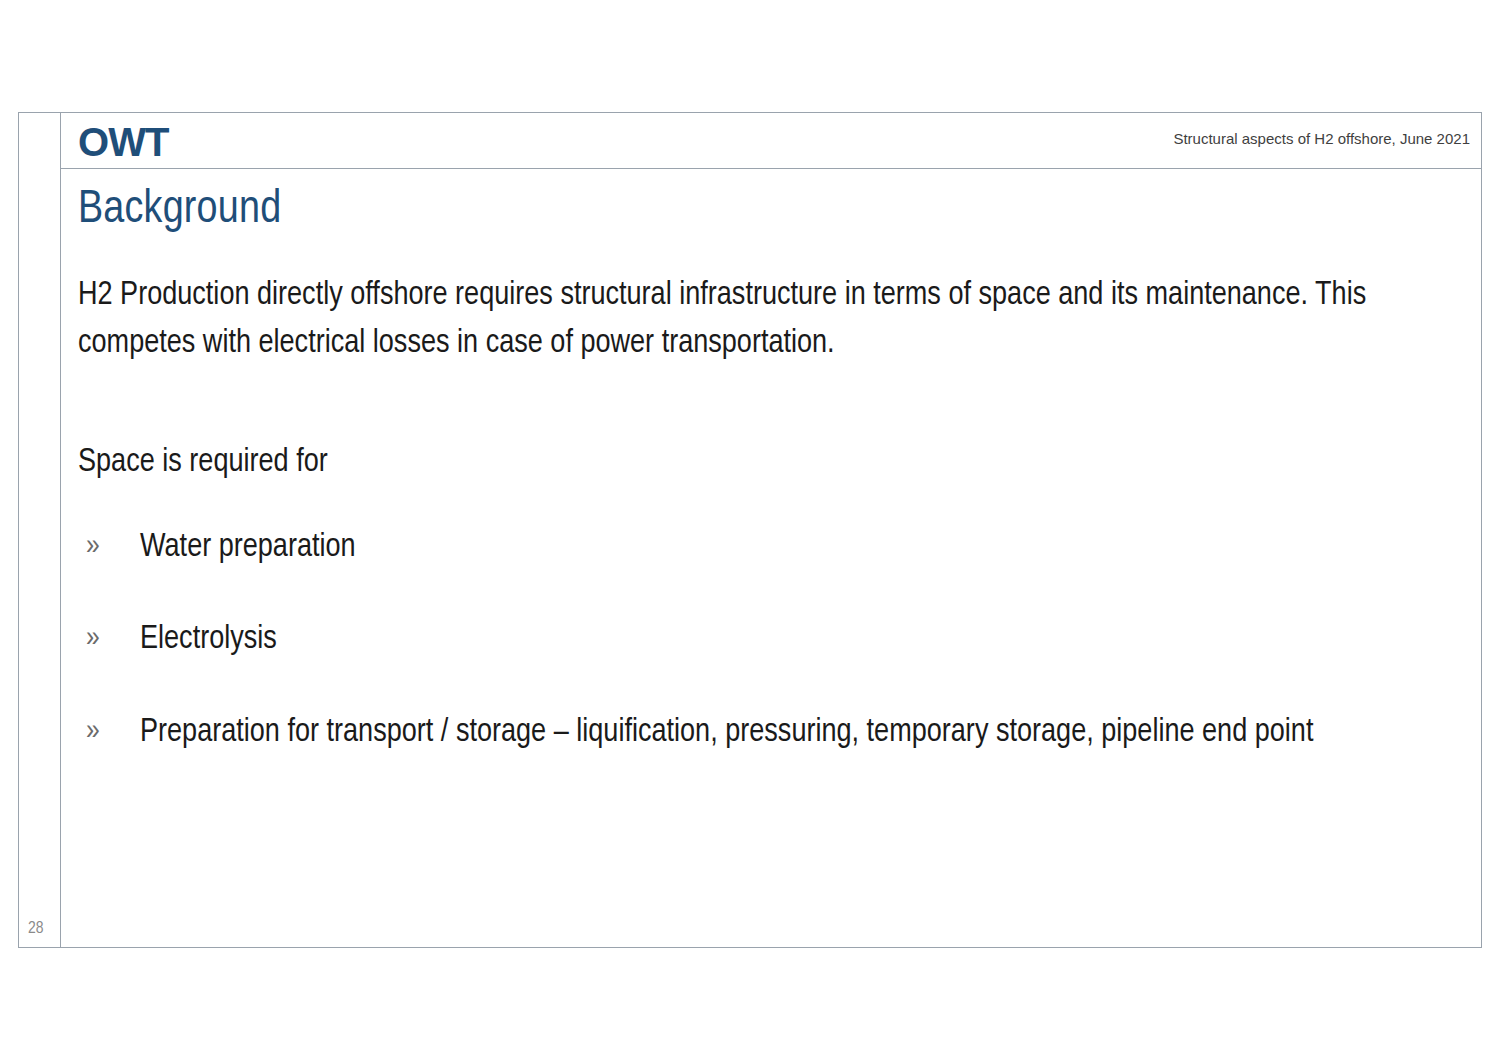OWT
Structural aspects of H2 offshore, June 2021
Background
H2 Production directly offshore requires structural infrastructure in terms of space and its maintenance. This competes with electrical losses in case of power transportation.
Space is required for
Water preparation
Electrolysis
Preparation for transport / storage – liquification, pressuring, temporary storage, pipeline end point
28